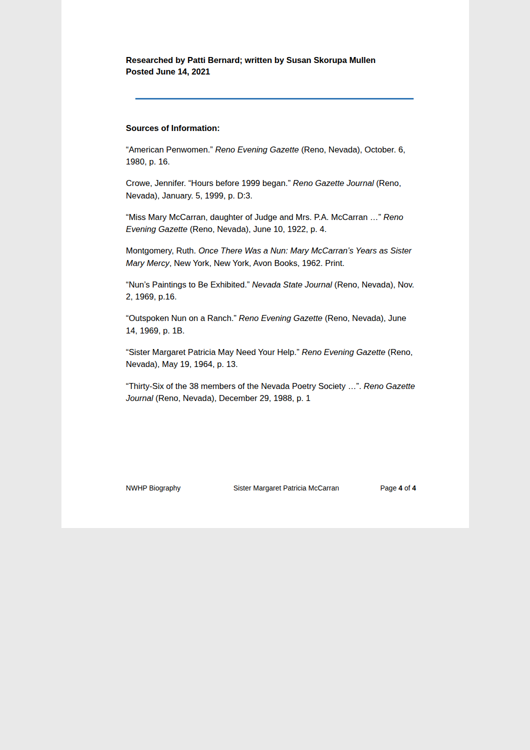Researched by Patti Bernard; written by Susan Skorupa Mullen
Posted June 14, 2021
Sources of Information:
“American Penwomen.” Reno Evening Gazette (Reno, Nevada), October. 6, 1980, p. 16.
Crowe, Jennifer. “Hours before 1999 began.” Reno Gazette Journal (Reno, Nevada), January. 5, 1999, p. D:3.
“Miss Mary McCarran, daughter of Judge and Mrs. P.A. McCarran …” Reno Evening Gazette (Reno, Nevada), June 10, 1922, p. 4.
Montgomery, Ruth. Once There Was a Nun: Mary McCarran’s Years as Sister Mary Mercy, New York, New York, Avon Books, 1962. Print.
“Nun’s Paintings to Be Exhibited.” Nevada State Journal (Reno, Nevada), Nov. 2, 1969, p.16.
“Outspoken Nun on a Ranch.” Reno Evening Gazette (Reno, Nevada), June 14, 1969, p. 1B.
“Sister Margaret Patricia May Need Your Help.” Reno Evening Gazette (Reno, Nevada), May 19, 1964, p. 13.
“Thirty-Six of the 38 members of the Nevada Poetry Society …”. Reno Gazette Journal (Reno, Nevada), December 29, 1988, p. 1
NWHP Biography Sister Margaret Patricia McCarran Page 4 of 4